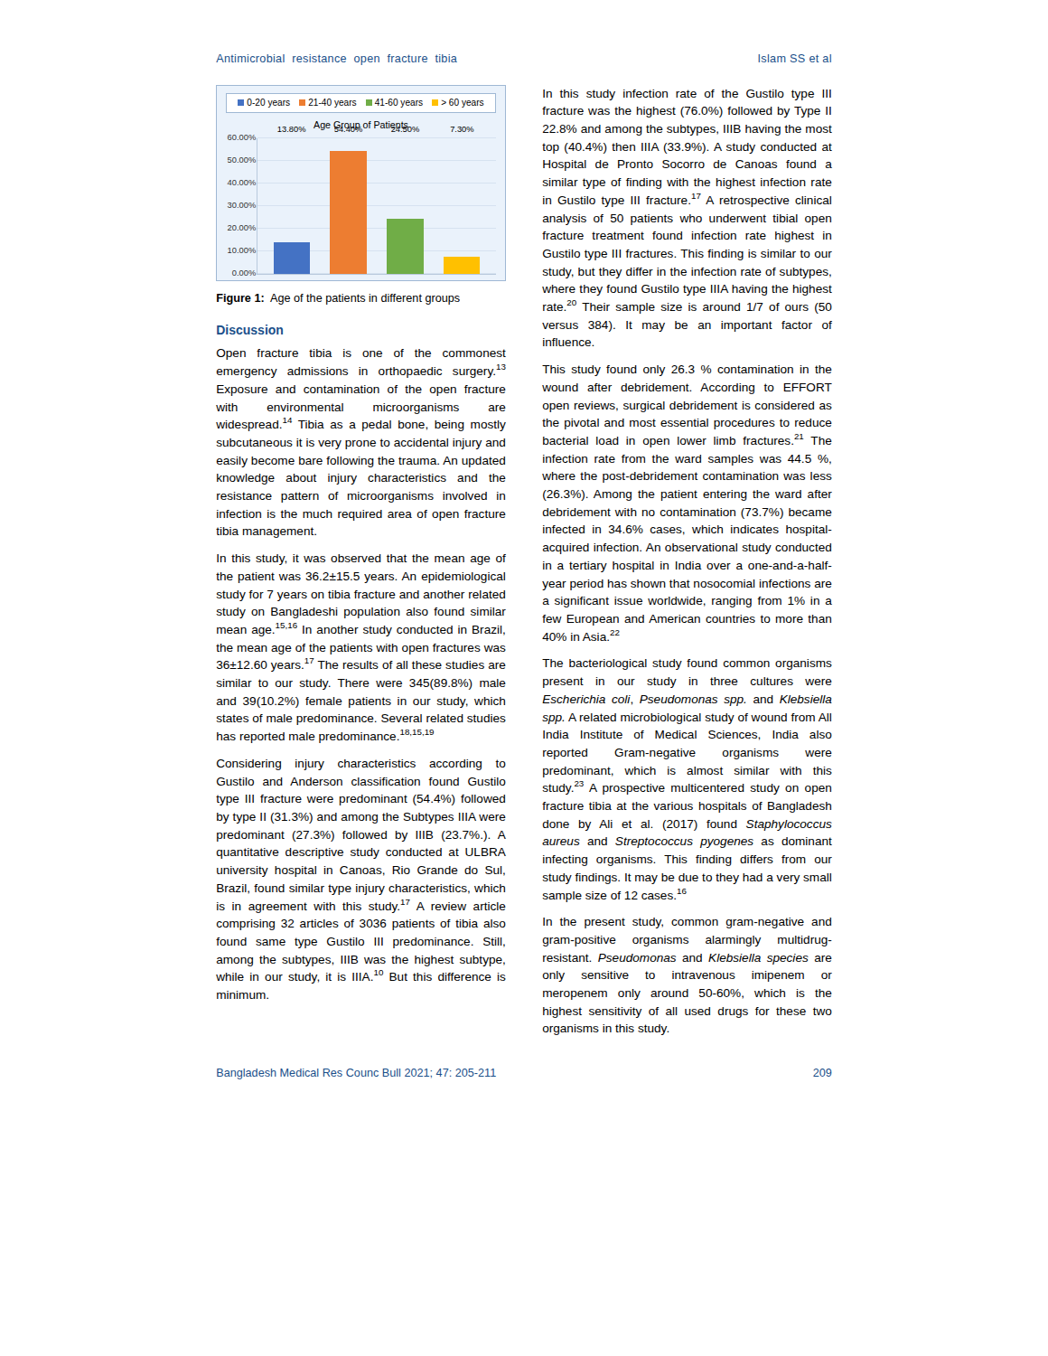Antimicrobial resistance open fracture tibia
Islam SS et al
0-20 years 21-40 years 41-60 years > 60 years
Age Group of Patients
0.00%
10.00%
20.00%
30.00%
40.00%
50.00%
60.00%
13.80%
54.40%
24.50%
7.30%
Figure 1: Age of the patients in different groups
Discussion
Open fracture tibia is one of the commonest emergency admissions in orthopaedic surgery.13 Exposure and contamination of the open fracture with environmental microorganisms are widespread.14 Tibia as a pedal bone, being mostly subcutaneous it is very prone to accidental injury and easily become bare following the trauma. An updated knowledge about injury characteristics and the resistance pattern of microorganisms involved in infection is the much required area of open fracture tibia management.
In this study, it was observed that the mean age of the patient was 36.2±15.5 years. An epidemiological study for 7 years on tibia fracture and another related study on Bangladeshi population also found similar mean age.15,16 In another study conducted in Brazil, the mean age of the patients with open fractures was 36±12.60 years.17 The results of all these studies are similar to our study. There were 345(89.8%) male and 39(10.2%) female patients in our study, which states of male predominance. Several related studies has reported male predominance.18,15,19
Considering injury characteristics according to Gustilo and Anderson classification found Gustilo type III fracture were predominant (54.4%) followed by type II (31.3%) and among the Subtypes IIIA were predominant (27.3%) followed by IIIB (23.7%.). A quantitative descriptive study conducted at ULBRA university hospital in Canoas, Rio Grande do Sul, Brazil, found similar type injury characteristics, which is in agreement with this study.17 A review article comprising 32 articles of 3036 patients of tibia also found same type Gustilo III predominance. Still, among the subtypes, IIIB was the highest subtype, while in our study, it is IIIA.10 But this difference is minimum.
In this study infection rate of the Gustilo type III fracture was the highest (76.0%) followed by Type II 22.8% and among the subtypes, IIIB having the most top (40.4%) then IIIA (33.9%). A study conducted at Hospital de Pronto Socorro de Canoas found a similar type of finding with the highest infection rate in Gustilo type III fracture.17 A retrospective clinical analysis of 50 patients who underwent tibial open fracture treatment found infection rate highest in Gustilo type III fractures. This finding is similar to our study, but they differ in the infection rate of subtypes, where they found Gustilo type IIIA having the highest rate.20 Their sample size is around 1/7 of ours (50 versus 384). It may be an important factor of influence.
This study found only 26.3 % contamination in the wound after debridement. According to EFFORT open reviews, surgical debridement is considered as the pivotal and most essential procedures to reduce bacterial load in open lower limb fractures.21 The infection rate from the ward samples was 44.5 %, where the post-debridement contamination was less (26.3%). Among the patient entering the ward after debridement with no contamination (73.7%) became infected in 34.6% cases, which indicates hospital-acquired infection. An observational study conducted in a tertiary hospital in India over a one-and-a-half-year period has shown that nosocomial infections are a significant issue worldwide, ranging from 1% in a few European and American countries to more than 40% in Asia.22
The bacteriological study found common organisms present in our study in three cultures were Escherichia coli, Pseudomonas spp. and Klebsiella spp. A related microbiological study of wound from All India Institute of Medical Sciences, India also reported Gram-negative organisms were predominant, which is almost similar with this study.23 A prospective multicentered study on open fracture tibia at the various hospitals of Bangladesh done by Ali et al. (2017) found Staphylococcus aureus and Streptococcus pyogenes as dominant infecting organisms. This finding differs from our study findings. It may be due to they had a very small sample size of 12 cases.16
In the present study, common gram-negative and gram-positive organisms alarmingly multidrug-resistant. Pseudomonas and Klebsiella species are only sensitive to intravenous imipenem or meropenem only around 50-60%, which is the highest sensitivity of all used drugs for these two organisms in this study.
Bangladesh Medical Res Counc Bull 2021; 47: 205-211
209